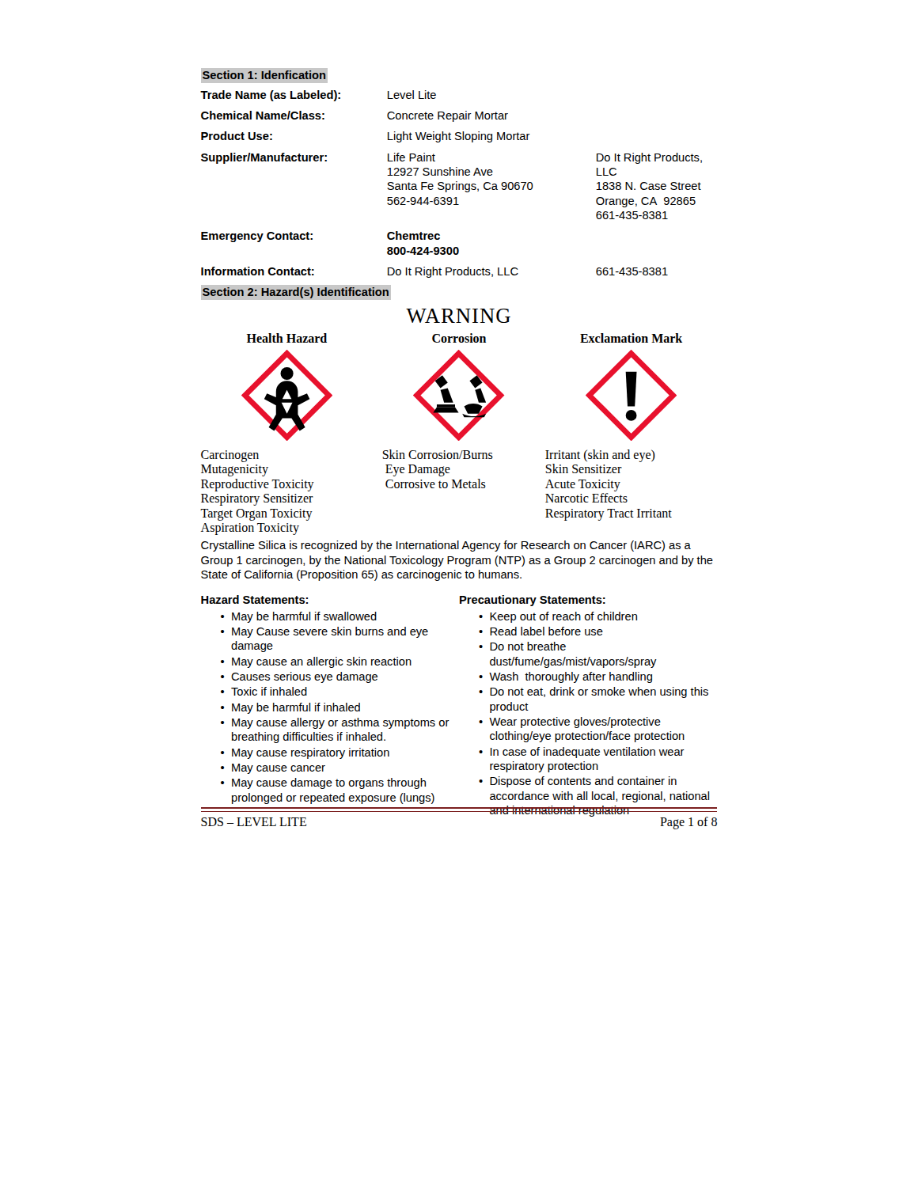Section 1: Idenfication
| Trade Name (as Labeled): | Level Lite | |
| Chemical Name/Class: | Concrete Repair Mortar | |
| Product Use: | Light Weight Sloping Mortar | |
| Supplier/Manufacturer: | Life Paint 12927 Sunshine Ave Santa Fe Springs, Ca 90670 562-944-6391 | Do It Right Products, LLC 1838 N. Case Street Orange, CA 92865 661-435-8381 |
| Emergency Contact: | Chemtrec 800-424-9300 | |
| Information Contact: | Do It Right Products, LLC | 661-435-8381 |
Section 2: Hazard(s) Identification
WARNING
| Health Hazard Carcinogen Mutagenicity Reproductive Toxicity Respiratory Sensitizer Target Organ Toxicity Aspiration Toxicity | Corrosion Skin Corrosion/Burns Eye Damage Corrosive to Metals | Exclamation Mark Irritant (skin and eye) Skin Sensitizer Acute Toxicity Narcotic Effects Respiratory Tract Irritant |
Crystalline Silica is recognized by the International Agency for Research on Cancer (IARC) as a Group 1 carcinogen, by the National Toxicology Program (NTP) as a Group 2 carcinogen and by the State of California (Proposition 65) as carcinogenic to humans.
| Hazard Statements: May be harmful if swallowed May Cause severe skin burns and eye damage May cause an allergic skin reaction Causes serious eye damage Toxic if inhaled May be harmful if inhaled May cause allergy or asthma symptoms or breathing difficulties if inhaled. May cause respiratory irritation May cause cancer May cause damage to organs through prolonged or repeated exposure (lungs) | Precautionary Statements: Keep out of reach of children Read label before use Do not breathe dust/fume/gas/mist/vapors/spray Wash thoroughly after handling Do not eat, drink or smoke when using this product Wear protective gloves/protective clothing/eye protection/face protection In case of inadequate ventilation wear respiratory protection Dispose of contents and container in accordance with all local, regional, national and international regulation |
SDS – LEVEL LITE Page 1 of 8